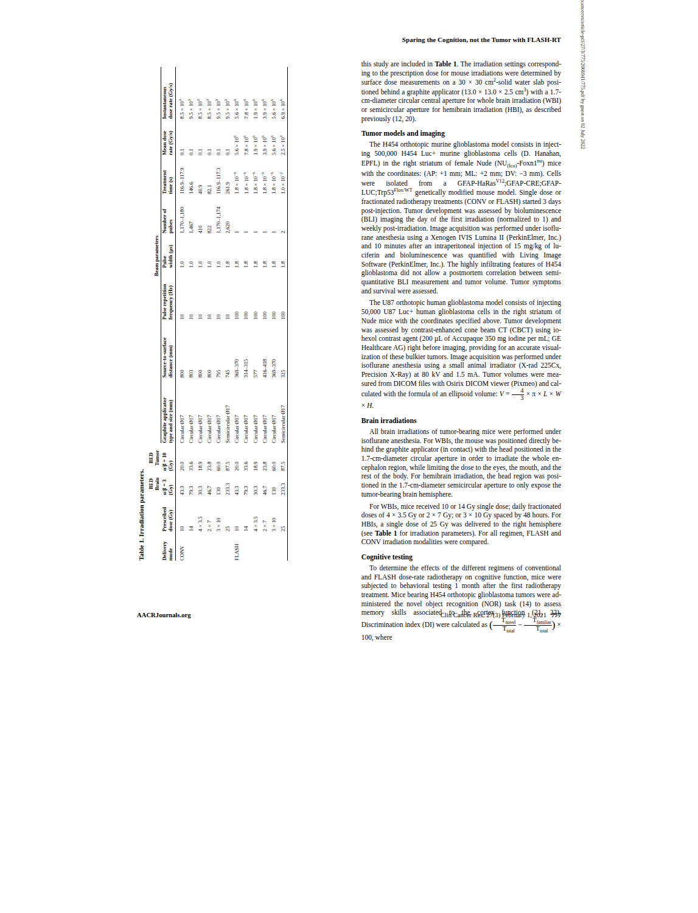Sparing the Cognition, not the Tumor with FLASH-RT
Downloaded from http://aacrjournals.org/clincancerres/article-pdf/27/3/775/2066941/775.pdf by guest on 02 July 2022
Table 1. Irradiation parameters.
| | BED Brain | BED Tumor | Beam parameters |
| --- | --- | --- | --- |
| Delivery mode | Prescribed dose (Gy) | α/β = 3 (Gy) | α/β = 10 (Gy) | Graphite applicator type and size (mm) | Source-to-surface distance (mm) | Pulse repetition frequency (Hz) | Pulse width (µs) | Number of pulses | Treatment time (s) | Mean dose rate (Gy/s) | Instantaneous dose rate (Gy/s) |
| CONV | 10 | 43.3 | 20.0 | Circular Ø17 | 800 | 10 | 1.0 | 1,170–1,180 | 116.9–117.9 | 0.1 | 8.5 × 10 3 |
| | 14 | 79.3 | 33.6 | Circular Ø17 | 803 | 10 | 1.0 | 1,467 | 146.6 | 0.1 | 9.5 × 10 3 |
| | 4 × 3.5 | 30.3 | 18.9 | Circular Ø17 | 800 | 10 | 1.0 | 410 | 40.9 | 0.1 | 8.5 × 10 3 |
| | 2 × 7 | 46.7 | 23.8 | Circular Ø17 | 800 | 10 | 1.0 | 822 | 82.1 | 0.1 | 8.5 × 10 3 |
| | 3 × 10 | 130 | 60.0 | Circular Ø17 | 795 | 10 | 1.0 | 1,170–1,174 | 116.9–117.3 | 0.1 | 9.5 × 10 3 |
| | 25 | 233.3 | 87.5 | Semicircular Ø17 | 745 | 10 | 1.8 | 2,620 | 261.9 | 0.1 | 9.5 × 10 3 |
| FLASH | 10 | 43.3 | 20.0 | Circular Ø17 | 369–370 | 100 | 1.8 | 1 | 1.8 × 10 −6 | 5.6 × 10 6 | 5.6 × 10 6 |
| | 14 | 79.3 | 33.6 | Circular Ø17 | 314–315 | 100 | 1.8 | 1 | 1.8 × 10 −6 | 7.8 × 10 6 | 7.8 × 10 6 |
| | 4 × 3.5 | 30.3 | 18.9 | Circular Ø17 | 577 | 100 | 1.8 | 1 | 1.8 × 10 −6 | 1.9 × 10 6 | 1.9 × 10 6 |
| | 2 × 7 | 46.7 | 23.8 | Circular Ø17 | 416–418 | 100 | 1.8 | 1 | 1.8 × 10 −6 | 3.9 × 10 6 | 3.9 × 10 6 |
| | 3 × 10 | 130 | 60.0 | Circular Ø17 | 369–370 | 100 | 1.8 | 1 | 1.8 × 10 −6 | 5.6 × 10 6 | 5.6 × 10 6 |
| | 25 | 233.3 | 87.5 | Semicircular Ø17 | 325 | 100 | 1.8 | 2 | 1.0 × 10 −2 | 2.5 × 10 3 | 6.9 × 10 6 |
this study are included in Table 1. The irradiation settings corresponding to the prescription dose for mouse irradiations were determined by surface dose measurements on a 30 × 30 cm2-solid water slab positioned behind a graphite applicator (13.0 × 13.0 × 2.5 cm3) with a 1.7-cm-diameter circular central aperture for whole brain irradiation (WBI) or semicircular aperture for hemibrain irradiation (HBI), as described previously (12, 20).
Tumor models and imaging
The H454 orthotopic murine glioblastoma model consists in injecting 500,000 H454 Luc+ murine glioblastoma cells (D. Hanahan, EPFL) in the right striatum of female Nude (NU(Ico)-Foxn1nu) mice with the coordinates: (AP: +1 mm; ML: +2 mm; DV: −3 mm). Cells were isolated from a GFAP-HaRasV12;GFAP-CRE;GFAP-LUC;Trp53Flox/WT genetically modified mouse model. Single dose or fractionated radiotherapy treatments (CONV or FLASH) started 3 days post-injection. Tumor development was assessed by bioluminescence (BLI) imaging the day of the first irradiation (normalized to 1) and weekly post-irradiation. Image acquisition was performed under isoflurane anesthesia using a Xenogen IVIS Lumina II (PerkinElmer, Inc.) and 10 minutes after an intraperitoneal injection of 15 mg/kg of luciferin and bioluminescence was quantified with Living Image Software (PerkinElmer, Inc.). The highly infiltrating features of H454 glioblastoma did not allow a postmortem correlation between semiquantitative BLI measurement and tumor volume. Tumor symptoms and survival were assessed.
The U87 orthotopic human glioblastoma model consists of injecting 50,000 U87 Luc+ human glioblastoma cells in the right striatum of Nude mice with the coordinates specified above. Tumor development was assessed by contrast-enhanced cone beam CT (CBCT) using iohexol contrast agent (200 µL of Accupaque 350 mg iodine per mL; GE Healthcare AG) right before imaging, providing for an accurate visualization of these bulkier tumors. Image acquisition was performed under isoflurane anesthesia using a small animal irradiator (X-rad 225Cx, Precision X-Ray) at 80 kV and 1.5 mA. Tumor volumes were measured from DICOM files with Osirix DICOM viewer (Pixmeo) and calculated with the formula of an ellipsoid volume: V = 43 × π × L × W × H.
Brain irradiations
All brain irradiations of tumor-bearing mice were performed under isoflurane anesthesia. For WBIs, the mouse was positioned directly behind the graphite applicator (in contact) with the head positioned in the 1.7-cm-diameter circular aperture in order to irradiate the whole encephalon region, while limiting the dose to the eyes, the mouth, and the rest of the body. For hemibrain irradiation, the head region was positioned in the 1.7-cm-diameter semicircular aperture to only expose the tumor-bearing brain hemisphere.
For WBIs, mice received 10 or 14 Gy single dose; daily fractionated doses of 4 × 3.5 Gy or 2 × 7 Gy; or 3 × 10 Gy spaced by 48 hours. For HBIs, a single dose of 25 Gy was delivered to the right hemisphere (see Table 1 for irradiation parameters). For all regimen, FLASH and CONV irradiation modalities were compared.
Cognitive testing
To determine the effects of the different regimens of conventional and FLASH dose-rate radiotherapy on cognitive function, mice were subjected to behavioral testing 1 month after the first radiotherapy treatment. Mice bearing H454 orthotopic glioblastoma tumors were administered the novel object recognition (NOR) task (14) to assess memory skills associated to the cortex function (21, 22). Discrimination index (DI) were calculated as (Tnovel Ttotal − Tfamiliar Ttotal) × 100, where
AACRJournals.org Clin Cancer Res; 27(3) February 1, 2021 777